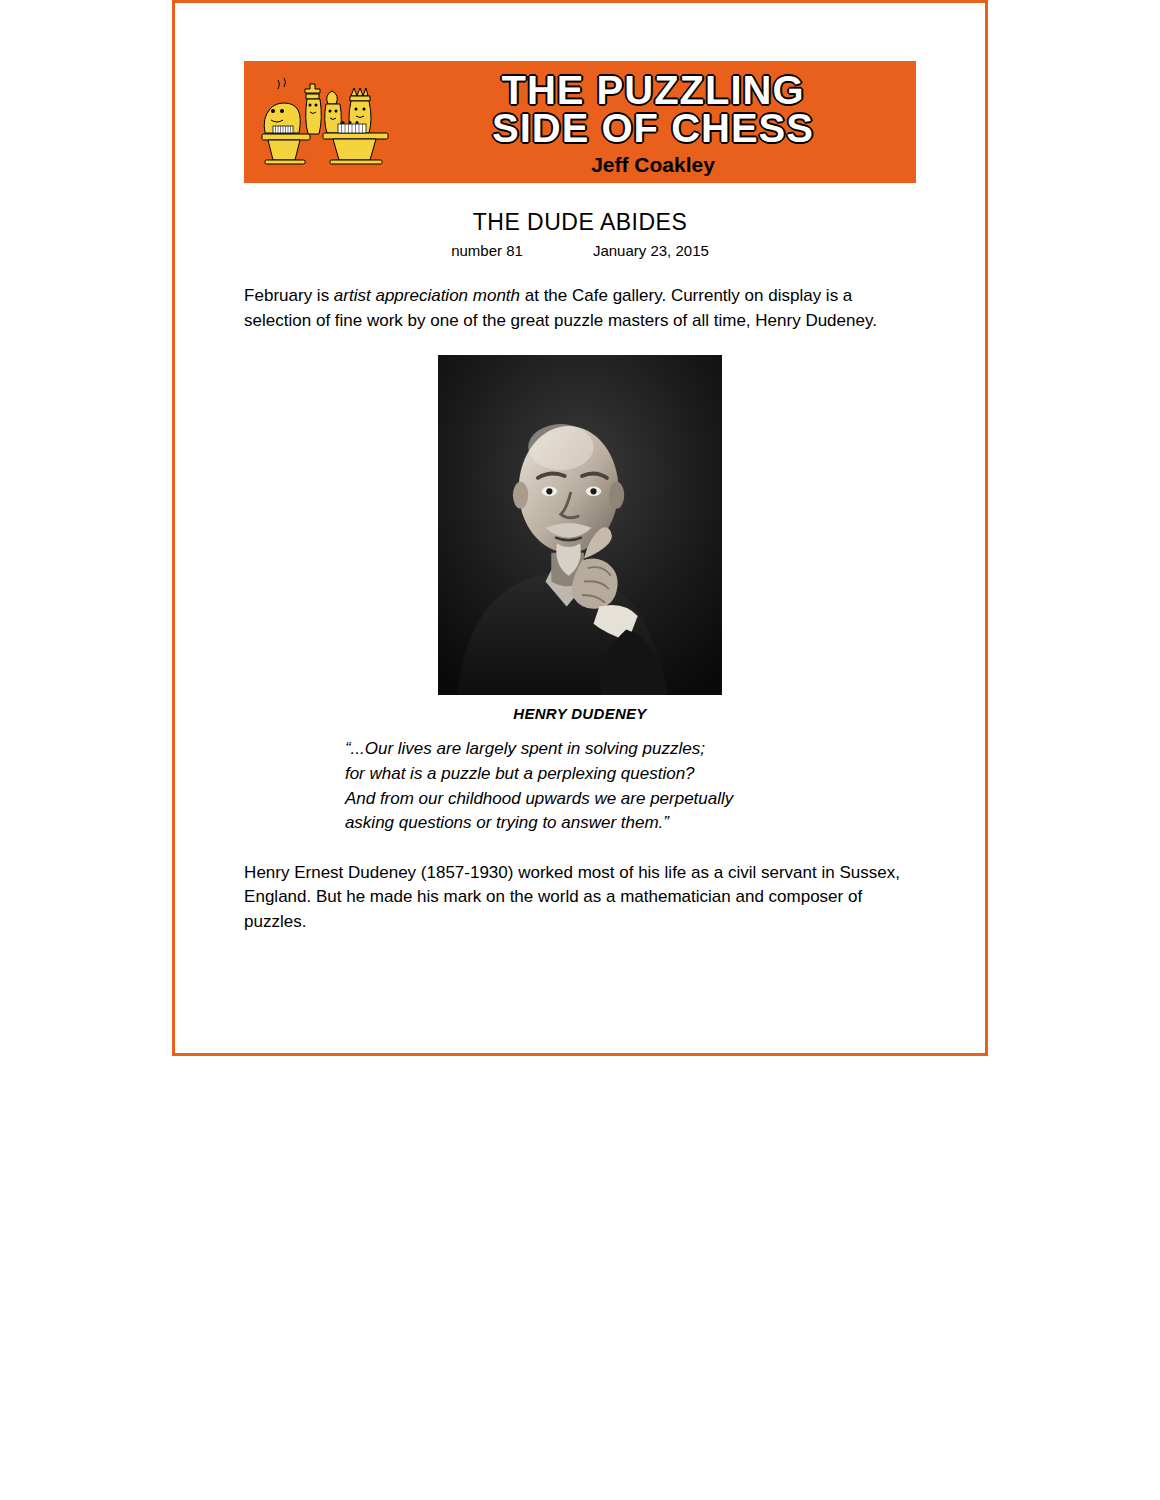THE PUZZLING
SIDE OF CHESS
Jeff Coakley
THE DUDE ABIDES
number 81 January 23, 2015
February is artist appreciation month at the Cafe gallery. Currently on display is a selection of fine work by one of the great puzzle masters of all time, Henry Dudeney.
HENRY DUDENEY
“...Our lives are largely spent in solving puzzles;
for what is a puzzle but a perplexing question?
And from our childhood upwards we are perpetually
asking questions or trying to answer them.”
Henry Ernest Dudeney (1857-1930) worked most of his life as a civil servant in Sussex, England. But he made his mark on the world as a mathematician and composer of puzzles.